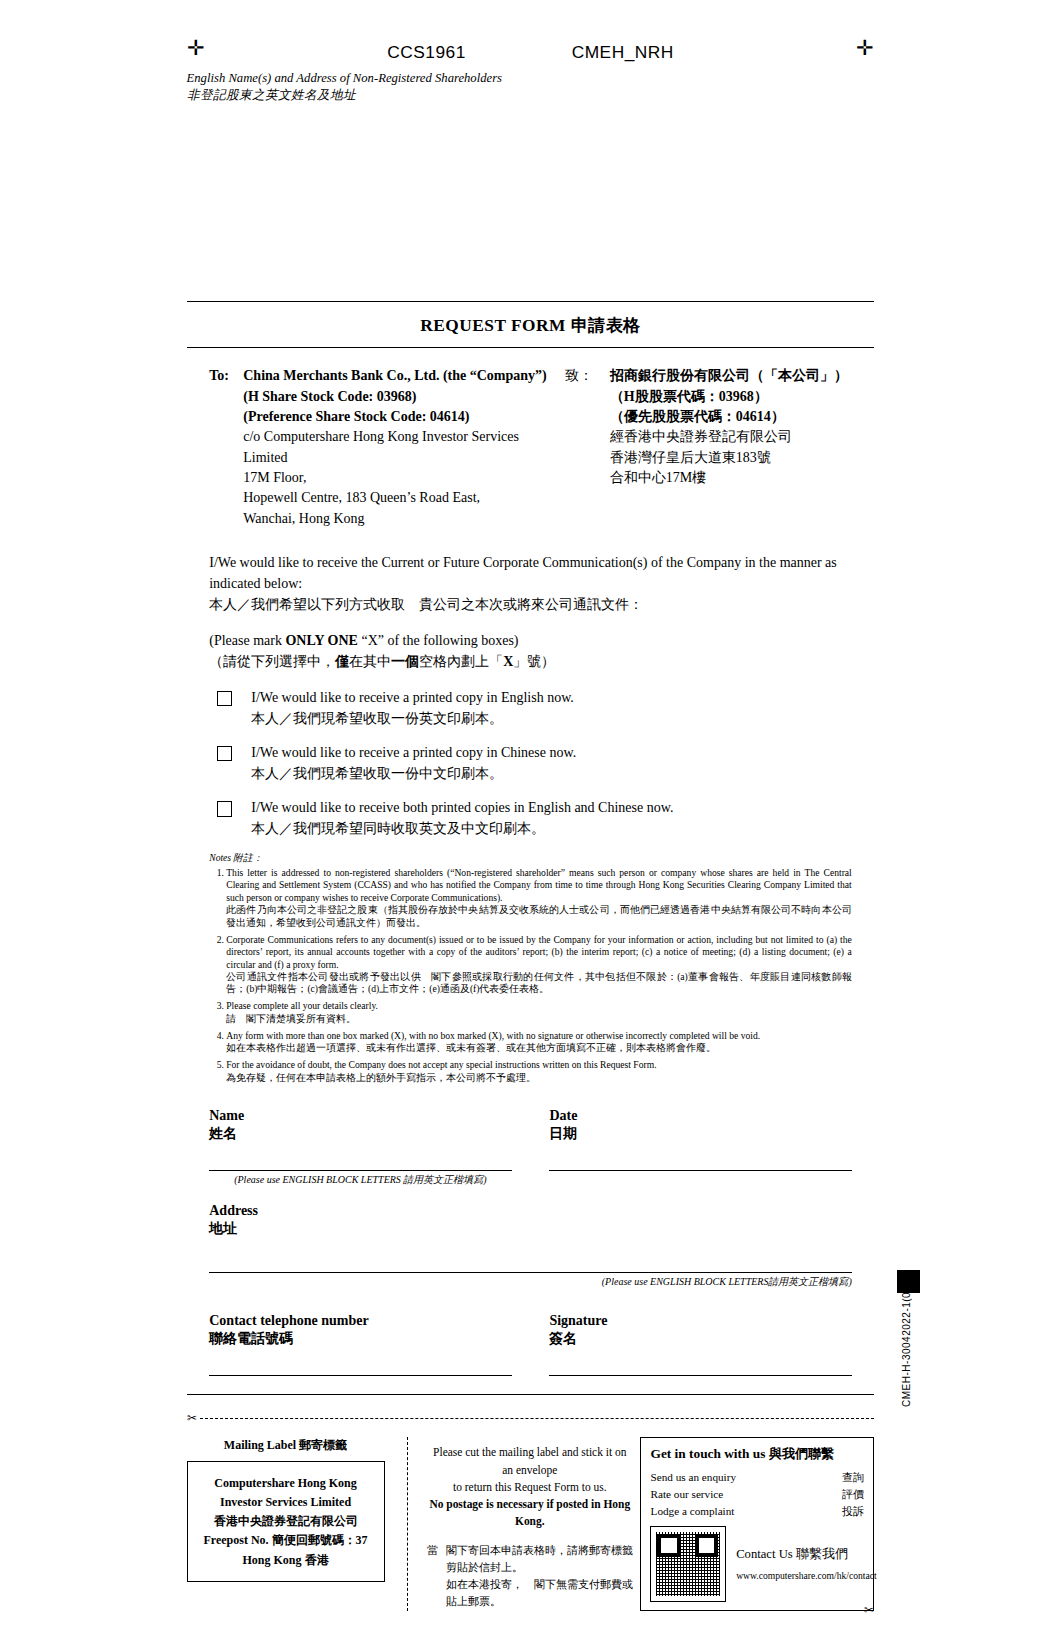✛
CCS1961 CMEH_NRH
✛
English Name(s) and Address of Non-Registered Shareholders
非登記股東之英文姓名及地址
REQUEST FORM 申請表格
| To: | China Merchants Bank Co., Ltd. (the “Company”) (H Share Stock Code: 03968) (Preference Share Stock Code: 04614) c/o Computershare Hong Kong Investor Services Limited 17M Floor, Hopewell Centre, 183 Queen’s Road East, Wanchai, Hong Kong | 致： | 招商銀行股份有限公司（「本公司」） （H股股票代碼：03968） （優先股股票代碼：04614） 經香港中央證券登記有限公司 香港灣仔皇后大道東183號 合和中心17M樓 |
I/We would like to receive the Current or Future Corporate Communication(s) of the Company in the manner as indicated below: 本人／我們希望以下列方式收取　貴公司之本次或將來公司通訊文件：
(Please mark ONLY ONE “X” of the following boxes)
（請從下列選擇中，僅在其中一個空格內劃上「X」號）
I/We would like to receive a printed copy in English now.
本人／我們現希望收取一份英文印刷本。
I/We would like to receive a printed copy in Chinese now.
本人／我們現希望收取一份中文印刷本。
I/We would like to receive both printed copies in English and Chinese now.
本人／我們現希望同時收取英文及中文印刷本。
Notes 附註：
This letter is addressed to non-registered shareholders (“Non-registered shareholder” means such person or company whose shares are held in The Central Clearing and Settlement System (CCASS) and who has notified the Company from time to time through Hong Kong Securities Clearing Company Limited that such person or company wishes to receive Corporate Communications).
此函件乃向本公司之非登記之股東（指其股份存放於中央結算及交收系統的人士或公司，而他們已經透過香港中央結算有限公司不時向本公司發出通知，希望收到公司通訊文件）而發出。
Corporate Communications refers to any document(s) issued or to be issued by the Company for your information or action, including but not limited to (a) the directors’ report, its annual accounts together with a copy of the auditors’ report; (b) the interim report; (c) a notice of meeting; (d) a listing document; (e) a circular and (f) a proxy form.
公司通訊文件指本公司發出或將予發出以供　閣下參照或採取行動的任何文件，其中包括但不限於：(a)董事會報告、年度賬目連同核數師報告；(b)中期報告；(c)會議通告；(d)上市文件；(e)通函及(f)代表委任表格。
Please complete all your details clearly.
請　閣下清楚填妥所有資料。
Any form with more than one box marked (X), with no box marked (X), with no signature or otherwise incorrectly completed will be void.
如在本表格作出超過一項選擇、或未有作出選擇、或未有簽署、或在其他方面填寫不正確，則本表格將會作廢。
For the avoidance of doubt, the Company does not accept any special instructions written on this Request Form.
為免存疑，任何在本申請表格上的額外手寫指示，本公司將不予處理。
Name
姓名
(Please use ENGLISH BLOCK LETTERS 請用英文正楷填寫)
Date
日期
Address
地址
(Please use ENGLISH BLOCK LETTERS請用英文正楷填寫)
Contact telephone number
聯絡電話號碼
Signature
簽名
✂
Mailing Label 郵寄標籤
Computershare Hong Kong Investor Services Limited
香港中央證券登記有限公司
Freepost No. 簡便回郵號碼：37
Hong Kong 香港
Please cut the mailing label and stick it on an envelope
to return this Request Form to us.
No postage is necessary if posted in Hong Kong.
當 閣下寄回本申請表格時，請將郵寄標籤剪貼於信封上。
如在本港投寄，　閣下無需支付郵費或貼上郵票。
Get in touch with us 與我們聯繫
Send us an enquiry
Rate our service
Lodge a complaint
查詢
評價
投訴
Contact Us 聯繫我們
www.computershare.com/hk/contact
CMEH-H-30042022-1(0)
✂